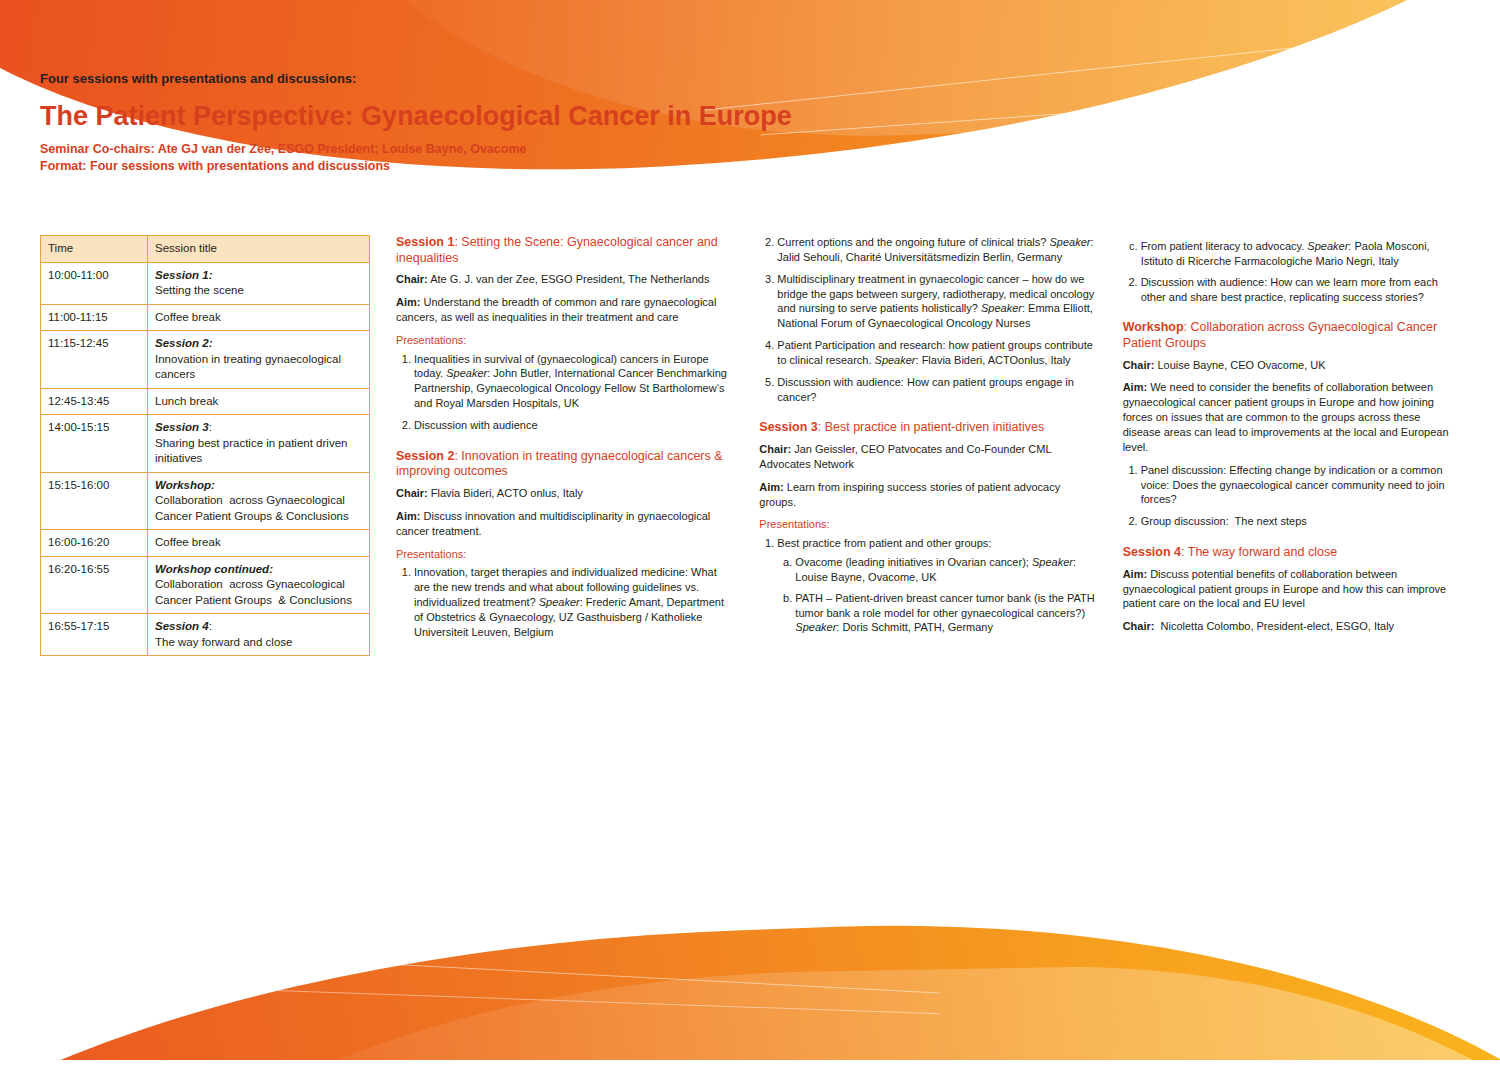Four sessions with presentations and discussions:
The Patient Perspective: Gynaecological Cancer in Europe
Seminar Co-chairs: Ate GJ van der Zee, ESGO President; Louise Bayne, Ovacome
Format: Four sessions with presentations and discussions
| Time | Session title |
| --- | --- |
| 10:00-11:00 | Session 1: Setting the scene |
| 11:00-11:15 | Coffee break |
| 11:15-12:45 | Session 2: Innovation in treating gynaecological cancers |
| 12:45-13:45 | Lunch break |
| 14:00-15:15 | Session 3 : Sharing best practice in patient driven initiatives |
| 15:15-16:00 | Workshop: Collaboration across Gynaecological Cancer Patient Groups & Conclusions |
| 16:00-16:20 | Coffee break |
| 16:20-16:55 | Workshop continued: Collaboration across Gynaecological Cancer Patient Groups & Conclusions |
| 16:55-17:15 | Session 4 : The way forward and close |
Session 1: Setting the Scene: Gynaecological cancer and inequalities
Chair: Ate G. J. van der Zee, ESGO President, The Netherlands
Aim: Understand the breadth of common and rare gynaecological cancers, as well as inequalities in their treatment and care
Presentations:
Inequalities in survival of (gynaecological) cancers in Europe today. Speaker: John Butler, International Cancer Benchmarking Partnership, Gynaecological Oncology Fellow St Bartholomew‘s and Royal Marsden Hospitals, UK
Discussion with audience
Session 2: Innovation in treating gynaecological cancers & improving outcomes
Chair: Flavia Bideri, ACTO onlus, Italy
Aim: Discuss innovation and multidisciplinarity in gynaecological cancer treatment.
Presentations:
Innovation, target therapies and individualized medicine: What are the new trends and what about following guidelines vs. individualized treatment? Speaker: Frederic Amant, Department of Obstetrics & Gynaecology, UZ Gasthuisberg / Katholieke Universiteit Leuven, Belgium
Current options and the ongoing future of clinical trials? Speaker: Jalid Sehouli, Charité Universitätsmedizin Berlin, Germany
Multidisciplinary treatment in gynaecologic cancer – how do we bridge the gaps between surgery, radiotherapy, medical oncology and nursing to serve patients holistically? Speaker: Emma Elliott, National Forum of Gynaecological Oncology Nurses
Patient Participation and research: how patient groups contribute to clinical research. Speaker: Flavia Bideri, ACTOonlus, Italy
Discussion with audience: How can patient groups engage in cancer?
Session 3: Best practice in patient-driven initiatives
Chair: Jan Geissler, CEO Patvocates and Co-Founder CML Advocates Network
Aim: Learn from inspiring success stories of patient advocacy groups.
Presentations:
Best practice from patient and other groups:
Ovacome (leading initiatives in Ovarian cancer); Speaker: Louise Bayne, Ovacome, UK
PATH – Patient-driven breast cancer tumor bank (is the PATH tumor bank a role model for other gynaecological cancers?) Speaker: Doris Schmitt, PATH, Germany
From patient literacy to advocacy. Speaker: Paola Mosconi, Istituto di Ricerche Farmacologiche Mario Negri, Italy
Discussion with audience: How can we learn more from each other and share best practice, replicating success stories?
Workshop: Collaboration across Gynaecological Cancer Patient Groups
Chair: Louise Bayne, CEO Ovacome, UK
Aim: We need to consider the benefits of collaboration between gynaecological cancer patient groups in Europe and how joining forces on issues that are common to the groups across these disease areas can lead to improvements at the local and European level.
Panel discussion: Effecting change by indication or a common voice: Does the gynaecological cancer community need to join forces?
Group discussion: The next steps
Session 4: The way forward and close
Aim: Discuss potential benefits of collaboration between gynaecological patient groups in Europe and how this can improve patient care on the local and EU level
Chair: Nicoletta Colombo, President-elect, ESGO, Italy